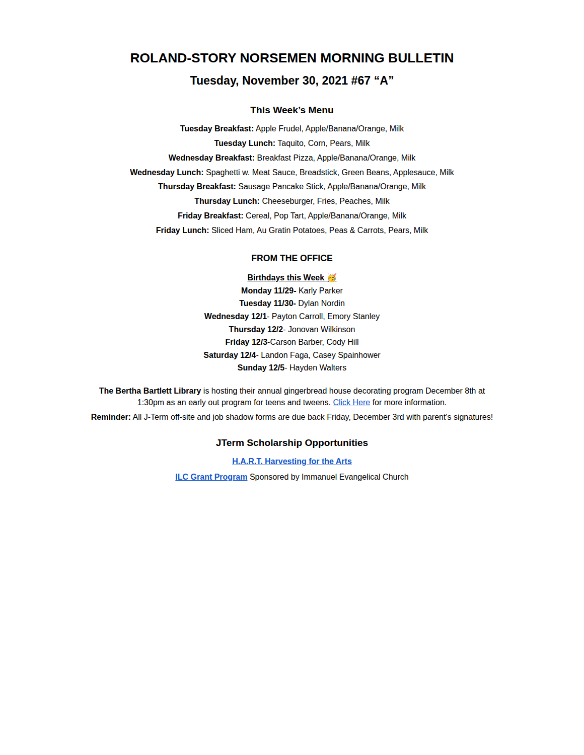ROLAND-STORY NORSEMEN MORNING BULLETIN
Tuesday, November 30, 2021 #67 “A”
This Week’s Menu
Tuesday Breakfast: Apple Frudel, Apple/Banana/Orange, Milk
Tuesday Lunch: Taquito, Corn, Pears, Milk
Wednesday Breakfast: Breakfast Pizza, Apple/Banana/Orange, Milk
Wednesday Lunch: Spaghetti w. Meat Sauce, Breadstick, Green Beans, Applesauce, Milk
Thursday Breakfast: Sausage Pancake Stick, Apple/Banana/Orange, Milk
Thursday Lunch: Cheeseburger, Fries, Peaches, Milk
Friday Breakfast: Cereal, Pop Tart, Apple/Banana/Orange, Milk
Friday Lunch: Sliced Ham, Au Gratin Potatoes, Peas & Carrots, Pears, Milk
FROM THE OFFICE
Birthdays this Week 🥳
Monday 11/29- Karly Parker
Tuesday 11/30- Dylan Nordin
Wednesday 12/1- Payton Carroll, Emory Stanley
Thursday 12/2- Jonovan Wilkinson
Friday 12/3-Carson Barber, Cody Hill
Saturday 12/4- Landon Faga, Casey Spainhower
Sunday 12/5- Hayden Walters
The Bertha Bartlett Library is hosting their annual gingerbread house decorating program December 8th at 1:30pm as an early out program for teens and tweens. Click Here for more information.
Reminder: All J-Term off-site and job shadow forms are due back Friday, December 3rd with parent's signatures!
JTerm Scholarship Opportunities
H.A.R.T. Harvesting for the Arts
ILC Grant Program Sponsored by Immanuel Evangelical Church